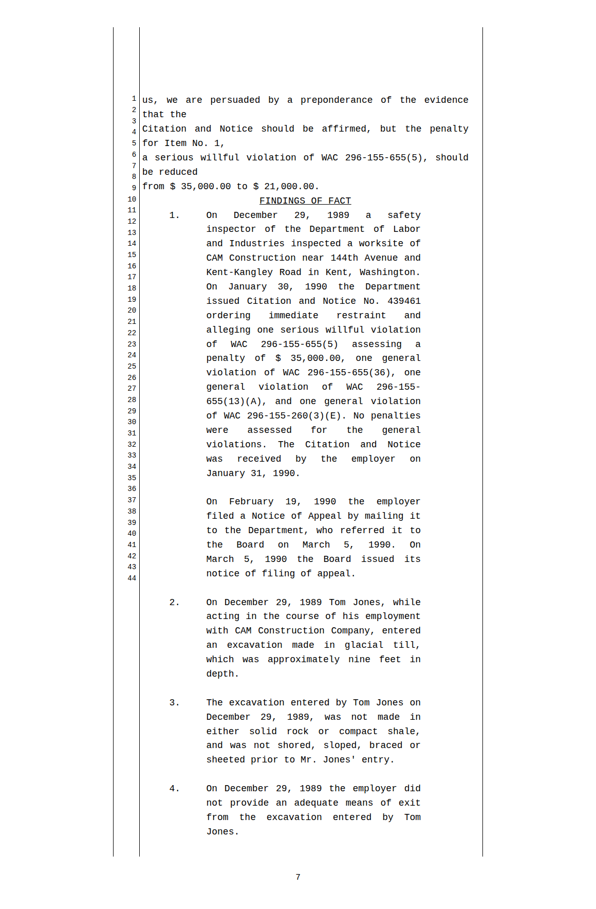1
2
3
4
5
6
7
8
9
10
11
12
13
14
15
16
17
18
19
20
21
22
23
24
25
26
27
28
29
30
31
32
33
34
35
36
37
38
39
40
41
42
43
44
us, we are persuaded by a preponderance of the evidence that the
Citation and Notice should be affirmed, but the penalty for Item No. 1,
a serious willful violation of WAC 296-155-655(5), should be reduced
from $ 35,000.00 to $ 21,000.00.
FINDINGS OF FACT
1.
On December 29, 1989 a safety inspector of the Department of Labor and Industries inspected a worksite of CAM Construction near 144th Avenue and Kent-Kangley Road in Kent, Washington. On January 30, 1990 the Department issued Citation and Notice No. 439461 ordering immediate restraint and alleging one serious willful violation of WAC 296-155-655(5) assessing a penalty of $ 35,000.00, one general violation of WAC 296-155-655(36), one general violation of WAC 296-155-655(13)(A), and one general violation of WAC 296-155-260(3)(E). No penalties were assessed for the general violations. The Citation and Notice was received by the employer on January 31, 1990.
On February 19, 1990 the employer filed a Notice of Appeal by mailing it to the Department, who referred it to the Board on March 5, 1990. On March 5, 1990 the Board issued its notice of filing of appeal.
2.
On December 29, 1989 Tom Jones, while acting in the course of his employment with CAM Construction Company, entered an excavation made in glacial till, which was approximately nine feet in depth.
3.
The excavation entered by Tom Jones on December 29, 1989, was not made in either solid rock or compact shale, and was not shored, sloped, braced or sheeted prior to Mr. Jones' entry.
4.
On December 29, 1989 the employer did not provide an adequate means of exit from the excavation entered by Tom Jones.
7